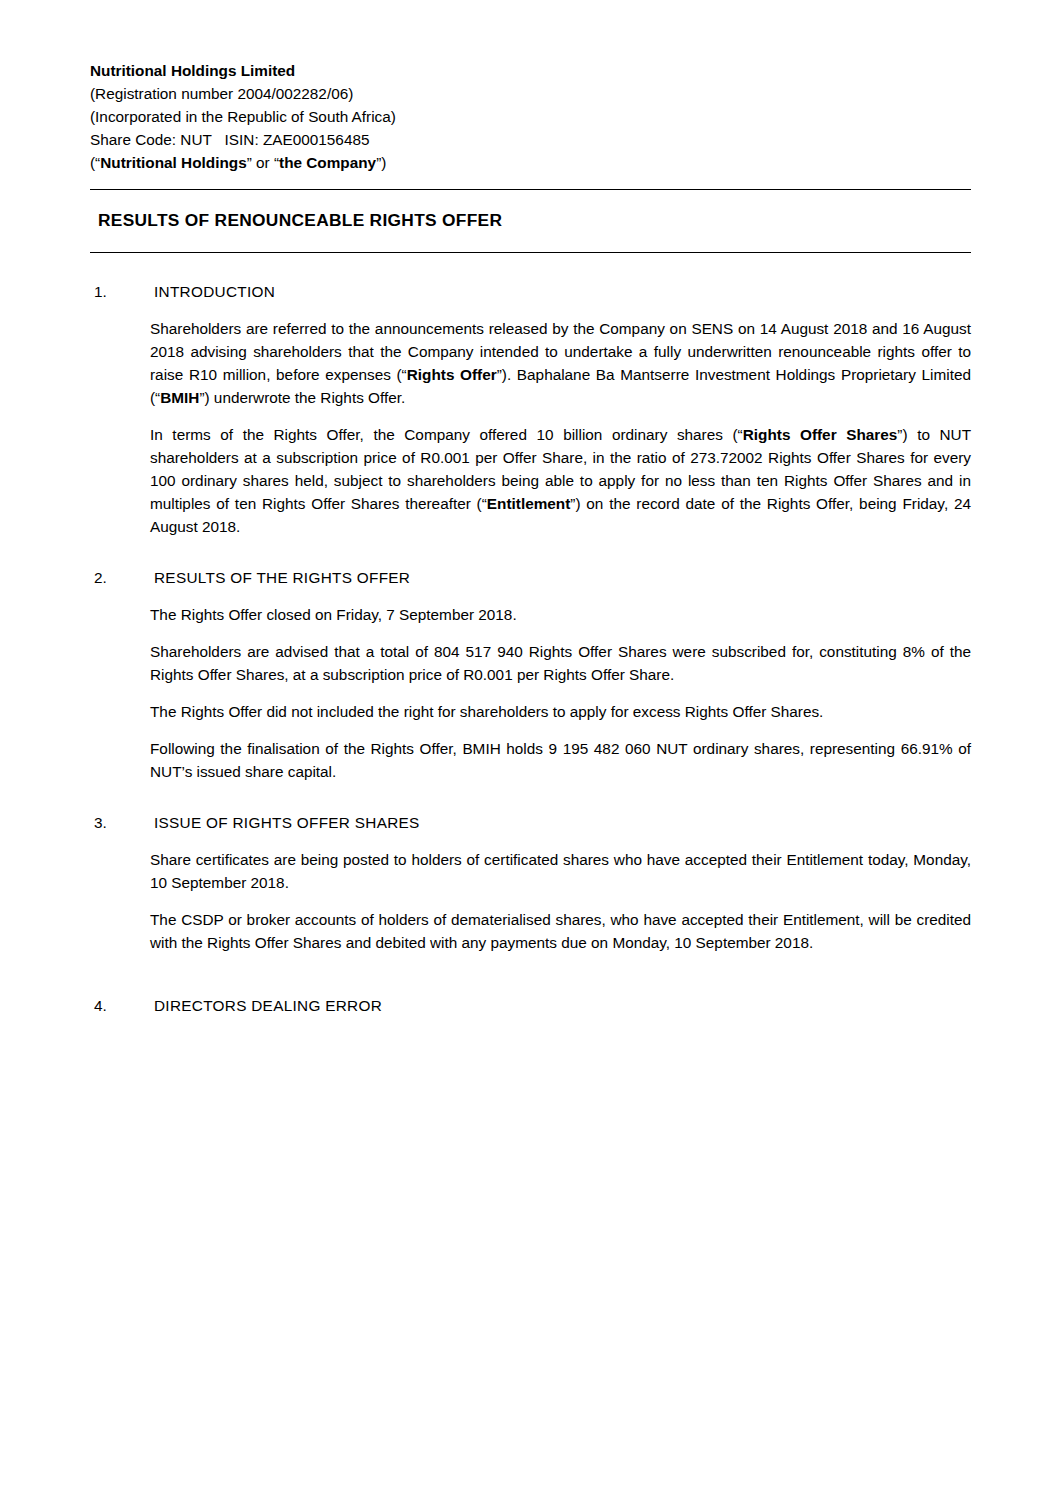Nutritional Holdings Limited
(Registration number 2004/002282/06)
(Incorporated in the Republic of South Africa)
Share Code: NUT ISIN: ZAE000156485
(“Nutritional Holdings” or “the Company”)
RESULTS OF RENOUNCEABLE RIGHTS OFFER
1.
INTRODUCTION
Shareholders are referred to the announcements released by the Company on SENS on 14 August 2018 and 16 August 2018 advising shareholders that the Company intended to undertake a fully underwritten renounceable rights offer to raise R10 million, before expenses (“Rights Offer”). Baphalane Ba Mantserre Investment Holdings Proprietary Limited (“BMIH”) underwrote the Rights Offer.
In terms of the Rights Offer, the Company offered 10 billion ordinary shares (“Rights Offer Shares”) to NUT shareholders at a subscription price of R0.001 per Offer Share, in the ratio of 273.72002 Rights Offer Shares for every 100 ordinary shares held, subject to shareholders being able to apply for no less than ten Rights Offer Shares and in multiples of ten Rights Offer Shares thereafter (“Entitlement”) on the record date of the Rights Offer, being Friday, 24 August 2018.
2.
RESULTS OF THE RIGHTS OFFER
The Rights Offer closed on Friday, 7 September 2018.
Shareholders are advised that a total of 804 517 940 Rights Offer Shares were subscribed for, constituting 8% of the Rights Offer Shares, at a subscription price of R0.001 per Rights Offer Share.
The Rights Offer did not included the right for shareholders to apply for excess Rights Offer Shares.
Following the finalisation of the Rights Offer, BMIH holds 9 195 482 060 NUT ordinary shares, representing 66.91% of NUT’s issued share capital.
3.
ISSUE OF RIGHTS OFFER SHARES
Share certificates are being posted to holders of certificated shares who have accepted their Entitlement today, Monday, 10 September 2018.
The CSDP or broker accounts of holders of dematerialised shares, who have accepted their Entitlement, will be credited with the Rights Offer Shares and debited with any payments due on Monday, 10 September 2018.
4.
DIRECTORS DEALING ERROR